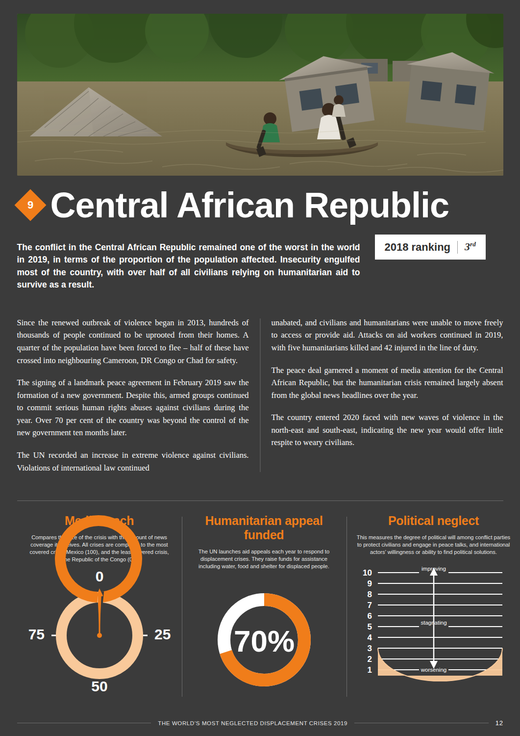9
Central African Republic
The conflict in the Central African Republic remained one of the worst in the world in 2019, in terms of the proportion of the population affected. Insecurity engulfed most of the country, with over half of all civilians relying on humanitarian aid to survive as a result.
2018 ranking 3rd
Since the renewed outbreak of violence began in 2013, hundreds of thousands of people continued to be uprooted from their homes. A quarter of the population have been forced to flee – half of these have crossed into neighbouring Cameroon, DR Congo or Chad for safety.
The signing of a landmark peace agreement in February 2019 saw the formation of a new government. Despite this, armed groups continued to commit serious human rights abuses against civilians during the year. Over 70 per cent of the country was beyond the control of the new government ten months later.
The UN recorded an increase in extreme violence against civilians. Violations of international law continued
unabated, and civilians and humanitarians were unable to move freely to access or provide aid. Attacks on aid workers continued in 2019, with five humanitarians killed and 42 injured in the line of duty.
The peace deal garnered a moment of media attention for the Central African Republic, but the humanitarian crisis remained largely absent from the global news headlines over the year.
The country entered 2020 faced with new waves of violence in the north-east and south-east, indicating the new year would offer little respite to weary civilians.
Media reach
Compares the size of the crisis with the amount of news coverage it receives. All crises are compared to the most covered crisis, Mexico (100), and the least covered crisis, the Republic of the Congo (0).
0 25 50 75
Humanitarian appeal funded
The UN launches aid appeals each year to respond to displacement crises. They raise funds for assistance including water, food and shelter for displaced people.
70%
Political neglect
This measures the degree of political will among conflict parties to protect civilians and engage in peace talks, and international actors’ willingness or ability to find political solutions.
10 9 8 7 6 5 4 3 2 1 improving stagnating worsening
THE WORLD’S MOST NEGLECTED DISPLACEMENT CRISES 2019 12